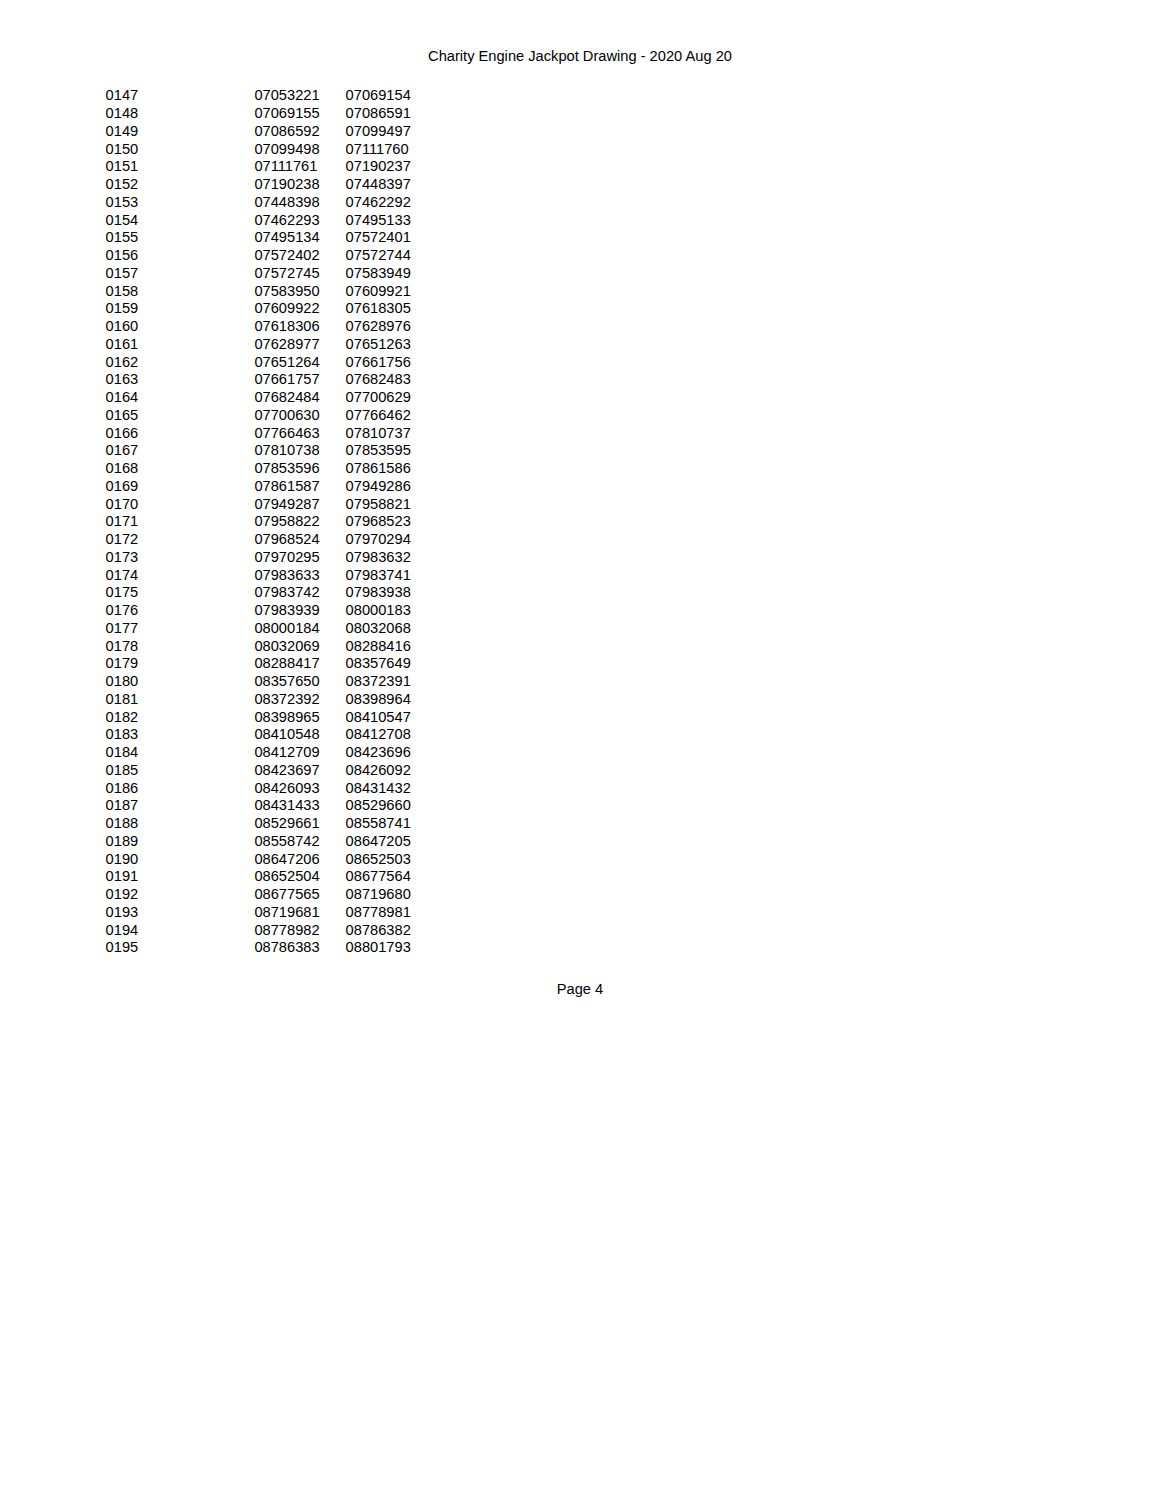Charity Engine Jackpot Drawing - 2020 Aug 20
| 0147 | 07053221 | 07069154 |
| 0148 | 07069155 | 07086591 |
| 0149 | 07086592 | 07099497 |
| 0150 | 07099498 | 07111760 |
| 0151 | 07111761 | 07190237 |
| 0152 | 07190238 | 07448397 |
| 0153 | 07448398 | 07462292 |
| 0154 | 07462293 | 07495133 |
| 0155 | 07495134 | 07572401 |
| 0156 | 07572402 | 07572744 |
| 0157 | 07572745 | 07583949 |
| 0158 | 07583950 | 07609921 |
| 0159 | 07609922 | 07618305 |
| 0160 | 07618306 | 07628976 |
| 0161 | 07628977 | 07651263 |
| 0162 | 07651264 | 07661756 |
| 0163 | 07661757 | 07682483 |
| 0164 | 07682484 | 07700629 |
| 0165 | 07700630 | 07766462 |
| 0166 | 07766463 | 07810737 |
| 0167 | 07810738 | 07853595 |
| 0168 | 07853596 | 07861586 |
| 0169 | 07861587 | 07949286 |
| 0170 | 07949287 | 07958821 |
| 0171 | 07958822 | 07968523 |
| 0172 | 07968524 | 07970294 |
| 0173 | 07970295 | 07983632 |
| 0174 | 07983633 | 07983741 |
| 0175 | 07983742 | 07983938 |
| 0176 | 07983939 | 08000183 |
| 0177 | 08000184 | 08032068 |
| 0178 | 08032069 | 08288416 |
| 0179 | 08288417 | 08357649 |
| 0180 | 08357650 | 08372391 |
| 0181 | 08372392 | 08398964 |
| 0182 | 08398965 | 08410547 |
| 0183 | 08410548 | 08412708 |
| 0184 | 08412709 | 08423696 |
| 0185 | 08423697 | 08426092 |
| 0186 | 08426093 | 08431432 |
| 0187 | 08431433 | 08529660 |
| 0188 | 08529661 | 08558741 |
| 0189 | 08558742 | 08647205 |
| 0190 | 08647206 | 08652503 |
| 0191 | 08652504 | 08677564 |
| 0192 | 08677565 | 08719680 |
| 0193 | 08719681 | 08778981 |
| 0194 | 08778982 | 08786382 |
| 0195 | 08786383 | 08801793 |
Page 4